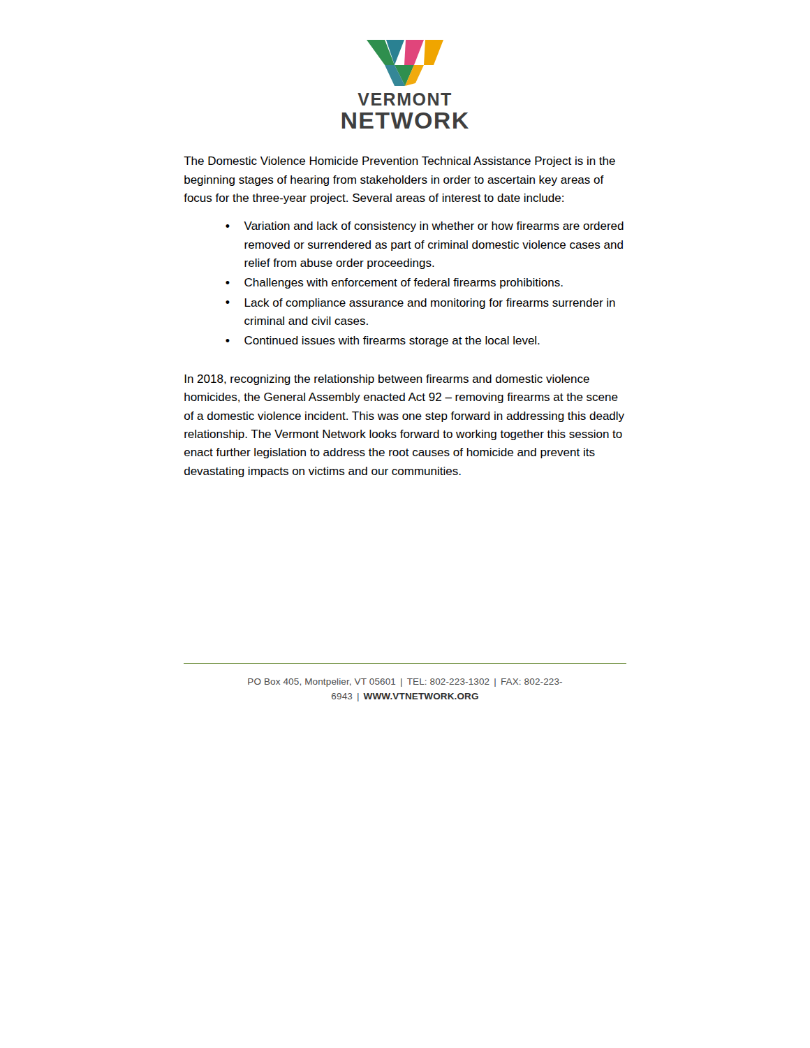VERMONT NETWORK
The Domestic Violence Homicide Prevention Technical Assistance Project is in the beginning stages of hearing from stakeholders in order to ascertain key areas of focus for the three-year project. Several areas of interest to date include:
Variation and lack of consistency in whether or how firearms are ordered removed or surrendered as part of criminal domestic violence cases and relief from abuse order proceedings.
Challenges with enforcement of federal firearms prohibitions.
Lack of compliance assurance and monitoring for firearms surrender in criminal and civil cases.
Continued issues with firearms storage at the local level.
In 2018, recognizing the relationship between firearms and domestic violence homicides, the General Assembly enacted Act 92 – removing firearms at the scene of a domestic violence incident. This was one step forward in addressing this deadly relationship. The Vermont Network looks forward to working together this session to enact further legislation to address the root causes of homicide and prevent its devastating impacts on victims and our communities.
PO Box 405, Montpelier, VT 05601|TEL: 802-223-1302|FAX: 802-223-6943|WWW.VTNETWORK.ORG